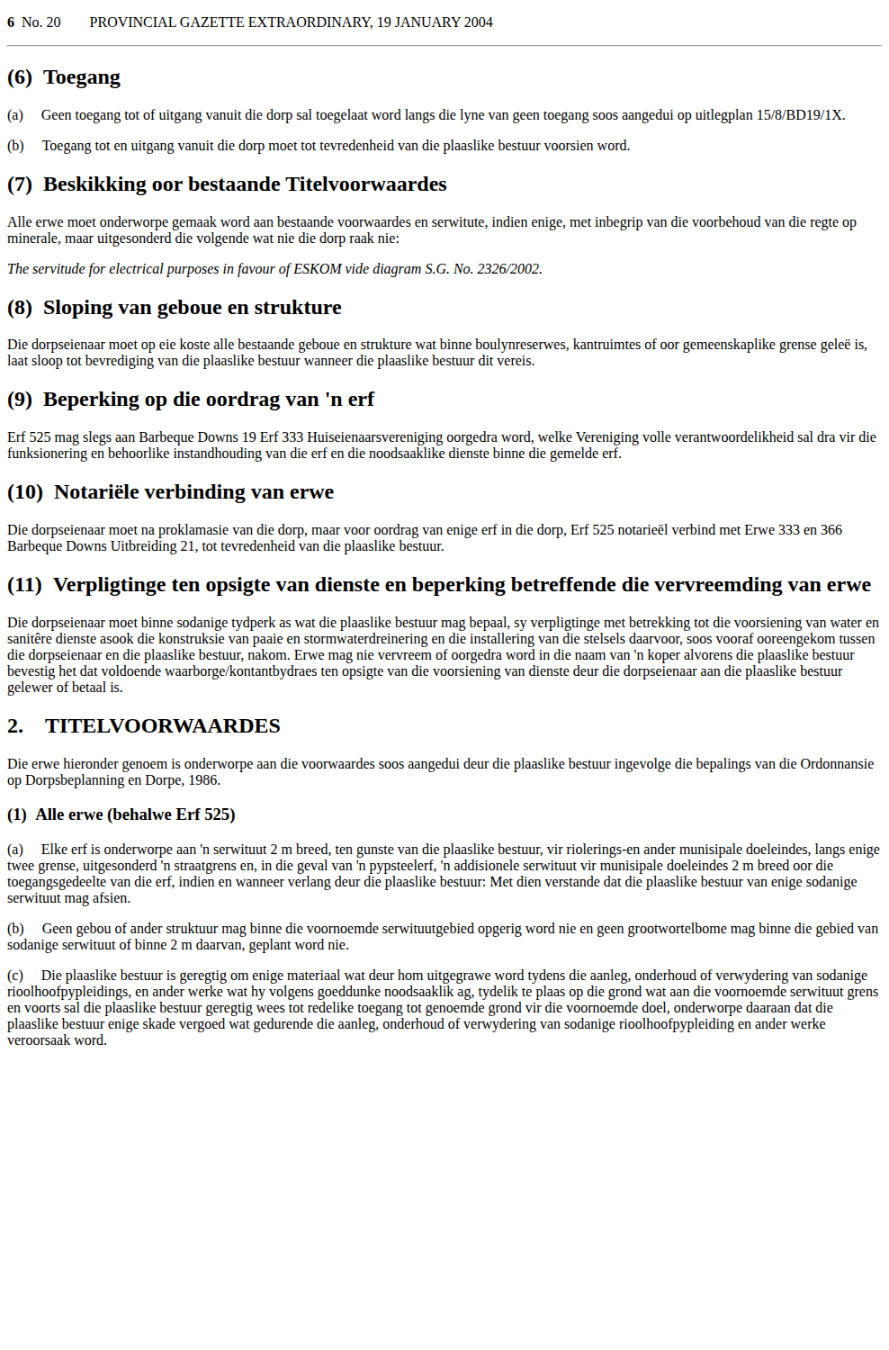6 No. 20 PROVINCIAL GAZETTE EXTRAORDINARY, 19 JANUARY 2004
(6) Toegang
(a) Geen toegang tot of uitgang vanuit die dorp sal toegelaat word langs die lyne van geen toegang soos aangedui op uitlegplan 15/8/BD19/1X.
(b) Toegang tot en uitgang vanuit die dorp moet tot tevredenheid van die plaaslike bestuur voorsien word.
(7) Beskikking oor bestaande Titelvoorwaardes
Alle erwe moet onderworpe gemaak word aan bestaande voorwaardes en serwitute, indien enige, met inbegrip van die voorbehoud van die regte op minerale, maar uitgesonderd die volgende wat nie die dorp raak nie:
The servitude for electrical purposes in favour of ESKOM vide diagram S.G. No. 2326/2002.
(8) Sloping van geboue en strukture
Die dorpseienaar moet op eie koste alle bestaande geboue en strukture wat binne boulynreserwes, kantruimtes of oor gemeenskaplike grense geleë is, laat sloop tot bevrediging van die plaaslike bestuur wanneer die plaaslike bestuur dit vereis.
(9) Beperking op die oordrag van 'n erf
Erf 525 mag slegs aan Barbeque Downs 19 Erf 333 Huiseienaarsvereniging oorgedra word, welke Vereniging volle verantwoordelikheid sal dra vir die funksionering en behoorlike instandhouding van die erf en die noodsaaklike dienste binne die gemelde erf.
(10) Notariële verbinding van erwe
Die dorpseienaar moet na proklamasie van die dorp, maar voor oordrag van enige erf in die dorp, Erf 525 notarieël verbind met Erwe 333 en 366 Barbeque Downs Uitbreiding 21, tot tevredenheid van die plaaslike bestuur.
(11) Verpligtinge ten opsigte van dienste en beperking betreffende die vervreemding van erwe
Die dorpseienaar moet binne sodanige tydperk as wat die plaaslike bestuur mag bepaal, sy verpligtinge met betrekking tot die voorsiening van water en sanitêre dienste asook die konstruksie van paaie en stormwaterdreinering en die installering van die stelsels daarvoor, soos vooraf ooreengekom tussen die dorpseienaar en die plaaslike bestuur, nakom. Erwe mag nie vervreem of oorgedra word in die naam van 'n koper alvorens die plaaslike bestuur bevestig het dat voldoende waarborge/kontantbydraes ten opsigte van die voorsiening van dienste deur die dorpseienaar aan die plaaslike bestuur gelewer of betaal is.
2. TITELVOORWAARDES
Die erwe hieronder genoem is onderworpe aan die voorwaardes soos aangedui deur die plaaslike bestuur ingevolge die bepalings van die Ordonnansie op Dorpsbeplanning en Dorpe, 1986.
(1) Alle erwe (behalwe Erf 525)
(a) Elke erf is onderworpe aan 'n serwituut 2 m breed, ten gunste van die plaaslike bestuur, vir riolerings-en ander munisipale doeleindes, langs enige twee grense, uitgesonderd 'n straatgrens en, in die geval van 'n pypsteelerf, 'n addisionele serwituut vir munisipale doeleindes 2 m breed oor die toegangsgedeelte van die erf, indien en wanneer verlang deur die plaaslike bestuur: Met dien verstande dat die plaaslike bestuur van enige sodanige serwituut mag afsien.
(b) Geen gebou of ander struktuur mag binne die voornoemde serwituutgebied opgerig word nie en geen grootwortelbome mag binne die gebied van sodanige serwituut of binne 2 m daarvan, geplant word nie.
(c) Die plaaslike bestuur is geregtig om enige materiaal wat deur hom uitgegrawe word tydens die aanleg, onderhoud of verwydering van sodanige rioolhoofpypleidings, en ander werke wat hy volgens goeddunke noodsaaklik ag, tydelik te plaas op die grond wat aan die voornoemde serwituut grens en voorts sal die plaaslike bestuur geregtig wees tot redelike toegang tot genoemde grond vir die voornoemde doel, onderworpe daaraan dat die plaaslike bestuur enige skade vergoed wat gedurende die aanleg, onderhoud of verwydering van sodanige rioolhoofpypleiding en ander werke veroorsaak word.